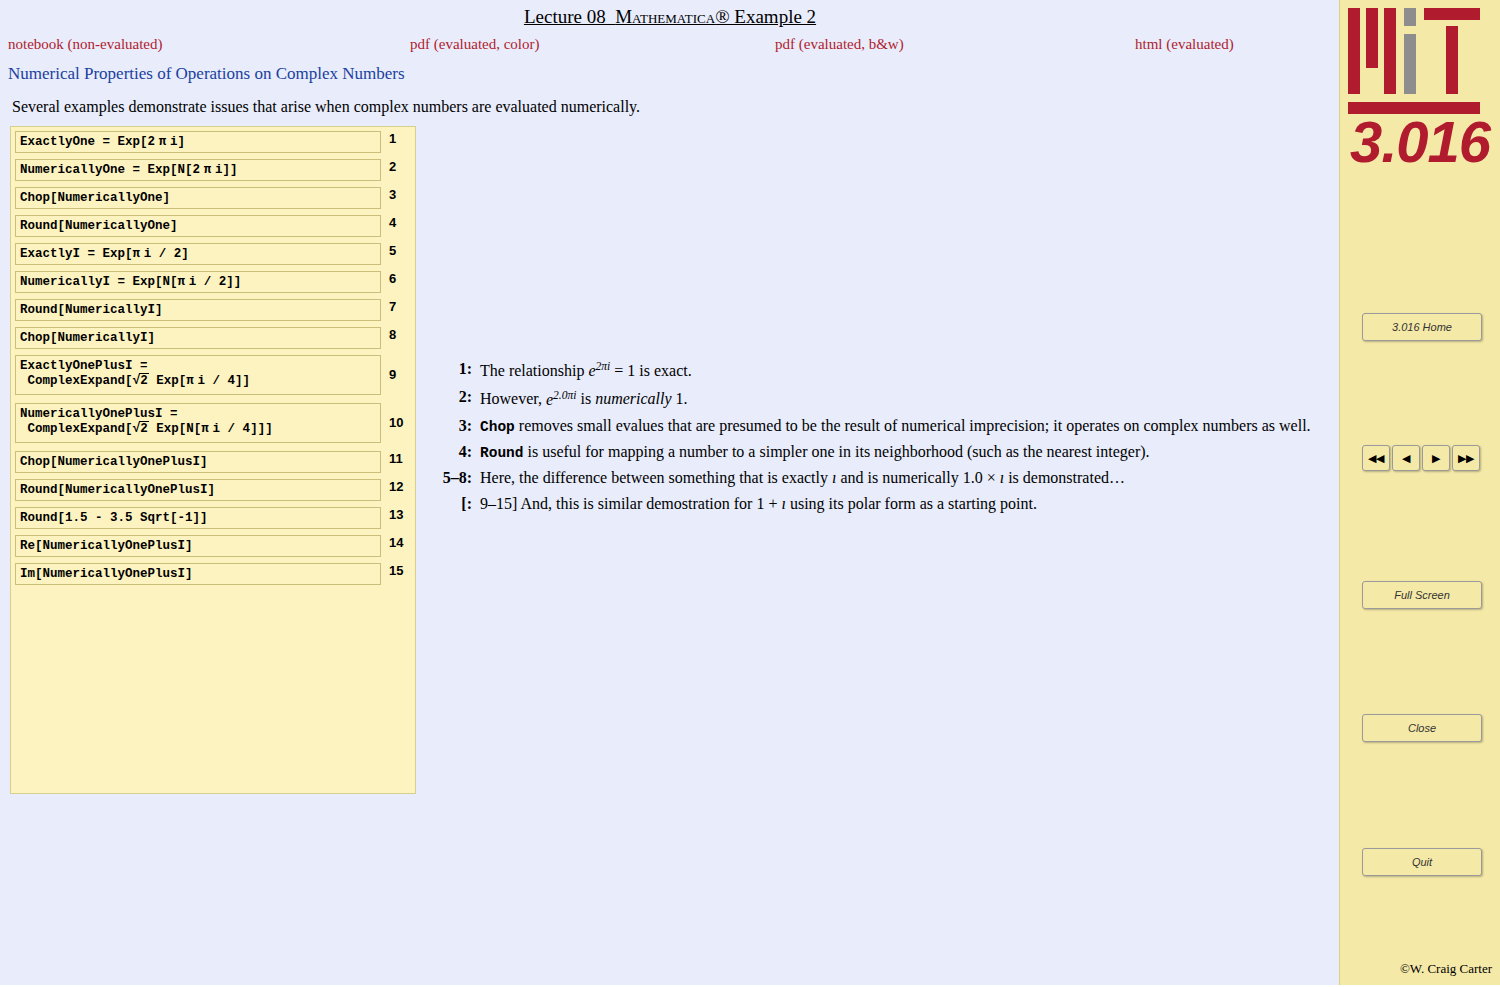Lecture 08 Mathematica® Example 2
notebook (non-evaluated) pdf (evaluated, color) pdf (evaluated, b&w) html (evaluated)
Numerical Properties of Operations on Complex Numbers
Several examples demonstrate issues that arise when complex numbers are evaluated numerically.
ExactlyOne = Exp[2 π i]
1
NumericallyOne = Exp[N[2 π i]]
2
Chop[NumericallyOne]
3
Round[NumericallyOne]
4
ExactlyI = Exp[π i / 2]
5
NumericallyI = Exp[N[π i / 2]]
6
Round[NumericallyI]
7
Chop[NumericallyI]
8
ExactlyOnePlusI =
ComplexExpand[√2 Exp[π i / 4]]
9
NumericallyOnePlusI =
ComplexExpand[√2 Exp[N[π i / 4]]]
10
Chop[NumericallyOnePlusI]
11
Round[NumericallyOnePlusI]
12
Round[1.5 - 3.5 Sqrt[-1]]
13
Re[NumericallyOnePlusI]
14
Im[NumericallyOnePlusI]
15
1: The relationship e2πi = 1 is exact.
2: However, e2.0πi is numerically 1.
3: Chop removes small evalues that are presumed to be the result of numerical imprecision; it operates on complex numbers as well.
4: Round is useful for mapping a number to a simpler one in its neighborhood (such as the nearest integer).
5–8: Here, the difference between something that is exactly ı and is numerically 1.0 × ı is demonstrated…
[: 9–15] And, this is similar demostration for 1 + ı using its polar form as a starting point.
3.016
3.016 Home
◀◀
◀
▶
▶▶
Full Screen
Close
Quit
©W. Craig Carter